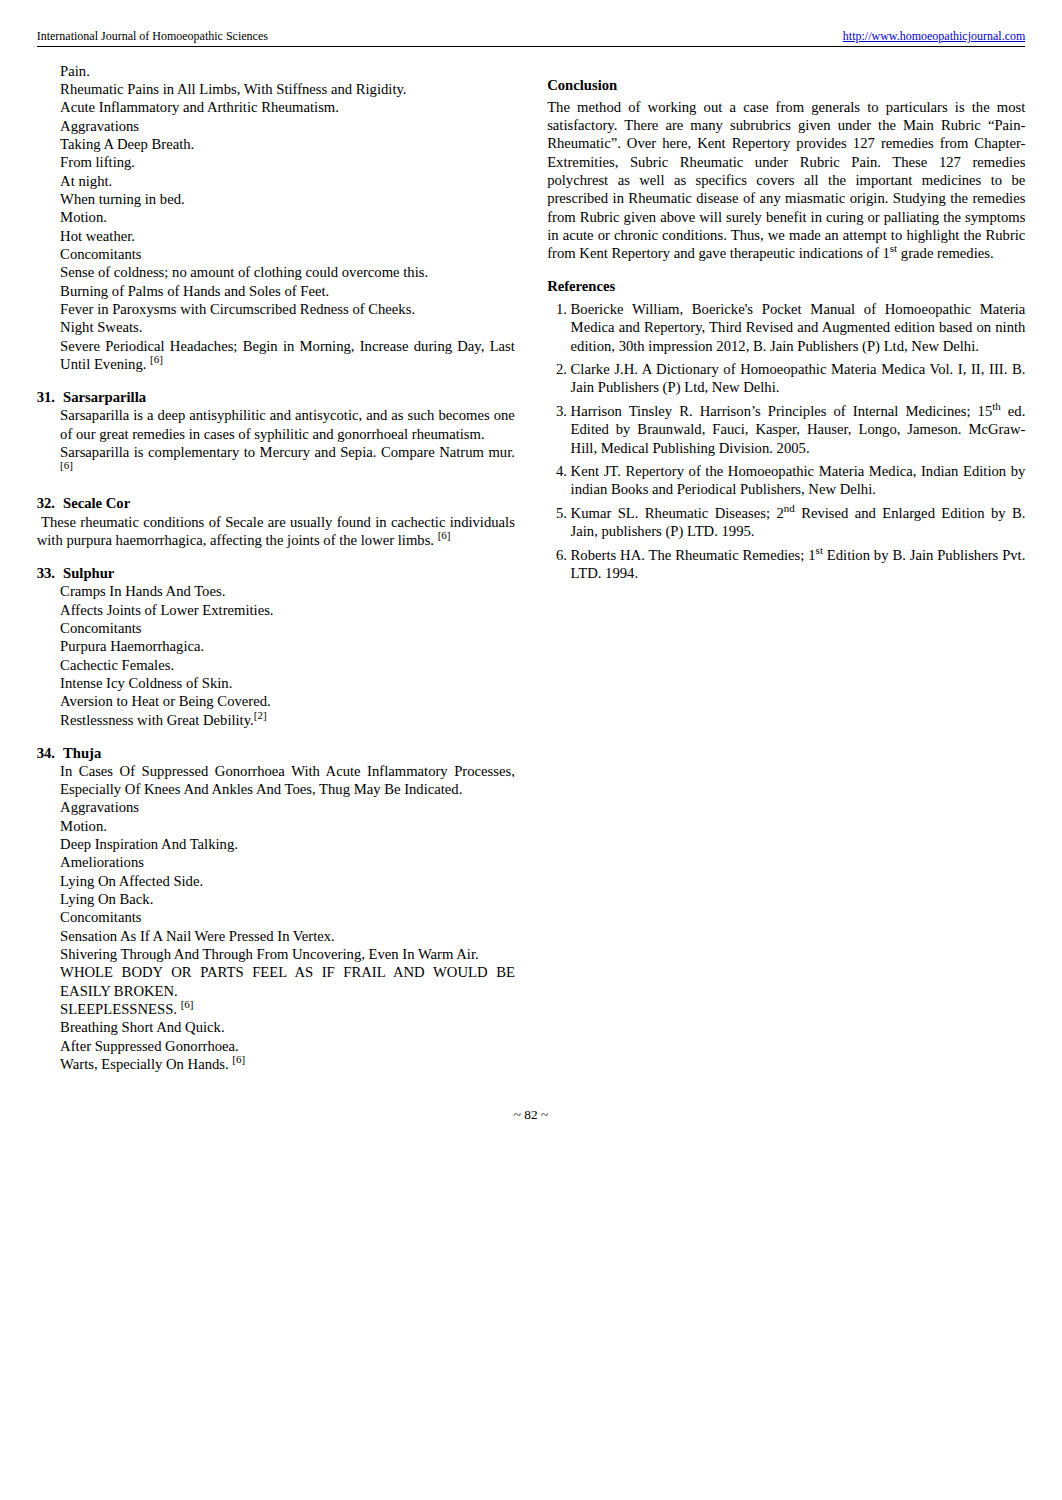International Journal of Homoeopathic Sciences http://www.homoeopathicjournal.com
Pain.
Rheumatic Pains in All Limbs, With Stiffness and Rigidity.
Acute Inflammatory and Arthritic Rheumatism.
Aggravations
Taking A Deep Breath.
From lifting.
At night.
When turning in bed.
Motion.
Hot weather.
Concomitants
Sense of coldness; no amount of clothing could overcome this.
Burning of Palms of Hands and Soles of Feet.
Fever in Paroxysms with Circumscribed Redness of Cheeks.
Night Sweats.
Severe Periodical Headaches; Begin in Morning, Increase during Day, Last Until Evening. [6]
31. Sarsarparilla
Sarsaparilla is a deep antisyphilitic and antisycotic, and as such becomes one of our great remedies in cases of syphilitic and gonorrhoeal rheumatism.
Sarsaparilla is complementary to Mercury and Sepia. Compare Natrum mur. [6]
32. Secale Cor
These rheumatic conditions of Secale are usually found in cachectic individuals with purpura haemorrhagica, affecting the joints of the lower limbs. [6]
33. Sulphur
Cramps In Hands And Toes.
Affects Joints of Lower Extremities.
Concomitants
Purpura Haemorrhagica.
Cachectic Females.
Intense Icy Coldness of Skin.
Aversion to Heat or Being Covered.
Restlessness with Great Debility.[2]
34. Thuja
In Cases Of Suppressed Gonorrhoea With Acute Inflammatory Processes, Especially Of Knees And Ankles And Toes, Thug May Be Indicated.
Aggravations
Motion.
Deep Inspiration And Talking.
Ameliorations
Lying On Affected Side.
Lying On Back.
Concomitants
Sensation As If A Nail Were Pressed In Vertex.
Shivering Through And Through From Uncovering, Even In Warm Air.
WHOLE BODY OR PARTS FEEL AS IF FRAIL AND WOULD BE EASILY BROKEN.
SLEEPLESSNESS. [6]
Breathing Short And Quick.
After Suppressed Gonorrhoea.
Warts, Especially On Hands. [6]
Conclusion
The method of working out a case from generals to particulars is the most satisfactory. There are many subrubrics given under the Main Rubric “Pain- Rheumatic”. Over here, Kent Repertory provides 127 remedies from Chapter- Extremities, Subric Rheumatic under Rubric Pain. These 127 remedies polychrest as well as specifics covers all the important medicines to be prescribed in Rheumatic disease of any miasmatic origin. Studying the remedies from Rubric given above will surely benefit in curing or palliating the symptoms in acute or chronic conditions. Thus, we made an attempt to highlight the Rubric from Kent Repertory and gave therapeutic indications of 1st grade remedies.
References
Boericke William, Boericke's Pocket Manual of Homoeopathic Materia Medica and Repertory, Third Revised and Augmented edition based on ninth edition, 30th impression 2012, B. Jain Publishers (P) Ltd, New Delhi.
Clarke J.H. A Dictionary of Homoeopathic Materia Medica Vol. I, II, III. B. Jain Publishers (P) Ltd, New Delhi.
Harrison Tinsley R. Harrison’s Principles of Internal Medicines; 15th ed. Edited by Braunwald, Fauci, Kasper, Hauser, Longo, Jameson. McGraw-Hill, Medical Publishing Division. 2005.
Kent JT. Repertory of the Homoeopathic Materia Medica, Indian Edition by indian Books and Periodical Publishers, New Delhi.
Kumar SL. Rheumatic Diseases; 2nd Revised and Enlarged Edition by B. Jain, publishers (P) LTD. 1995.
Roberts HA. The Rheumatic Remedies; 1st Edition by B. Jain Publishers Pvt. LTD. 1994.
~ 82 ~